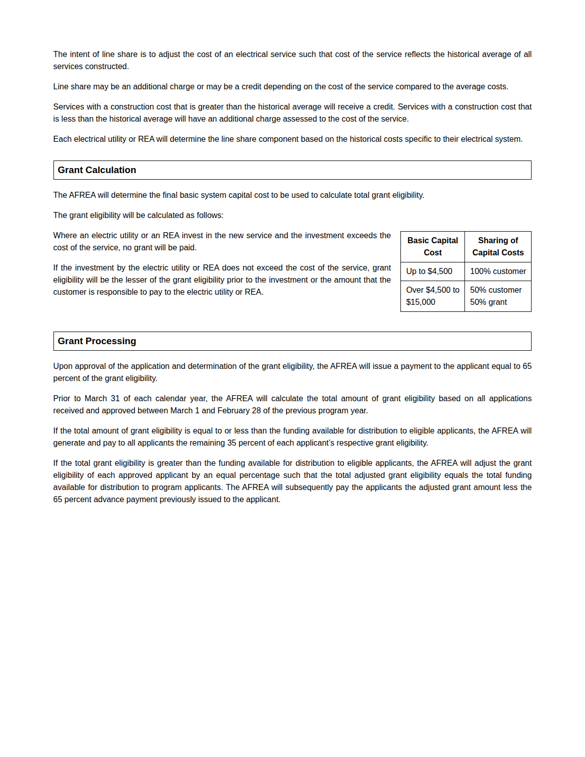The intent of line share is to adjust the cost of an electrical service such that cost of the service reflects the historical average of all services constructed.
Line share may be an additional charge or may be a credit depending on the cost of the service compared to the average costs.
Services with a construction cost that is greater than the historical average will receive a credit. Services with a construction cost that is less than the historical average will have an additional charge assessed to the cost of the service.
Each electrical utility or REA will determine the line share component based on the historical costs specific to their electrical system.
Grant Calculation
The AFREA will determine the final basic system capital cost to be used to calculate total grant eligibility.
The grant eligibility will be calculated as follows:
| Basic Capital Cost | Sharing of Capital Costs |
| --- | --- |
| Up to $4,500 | 100% customer |
| Over $4,500 to $15,000 | 50% customer 50% grant |
Where an electric utility or an REA invest in the new service and the investment exceeds the cost of the service, no grant will be paid.
If the investment by the electric utility or REA does not exceed the cost of the service, grant eligibility will be the lesser of the grant eligibility prior to the investment or the amount that the customer is responsible to pay to the electric utility or REA.
Grant Processing
Upon approval of the application and determination of the grant eligibility, the AFREA will issue a payment to the applicant equal to 65 percent of the grant eligibility.
Prior to March 31 of each calendar year, the AFREA will calculate the total amount of grant eligibility based on all applications received and approved between March 1 and February 28 of the previous program year.
If the total amount of grant eligibility is equal to or less than the funding available for distribution to eligible applicants, the AFREA will generate and pay to all applicants the remaining 35 percent of each applicant’s respective grant eligibility.
If the total grant eligibility is greater than the funding available for distribution to eligible applicants, the AFREA will adjust the grant eligibility of each approved applicant by an equal percentage such that the total adjusted grant eligibility equals the total funding available for distribution to program applicants. The AFREA will subsequently pay the applicants the adjusted grant amount less the 65 percent advance payment previously issued to the applicant.